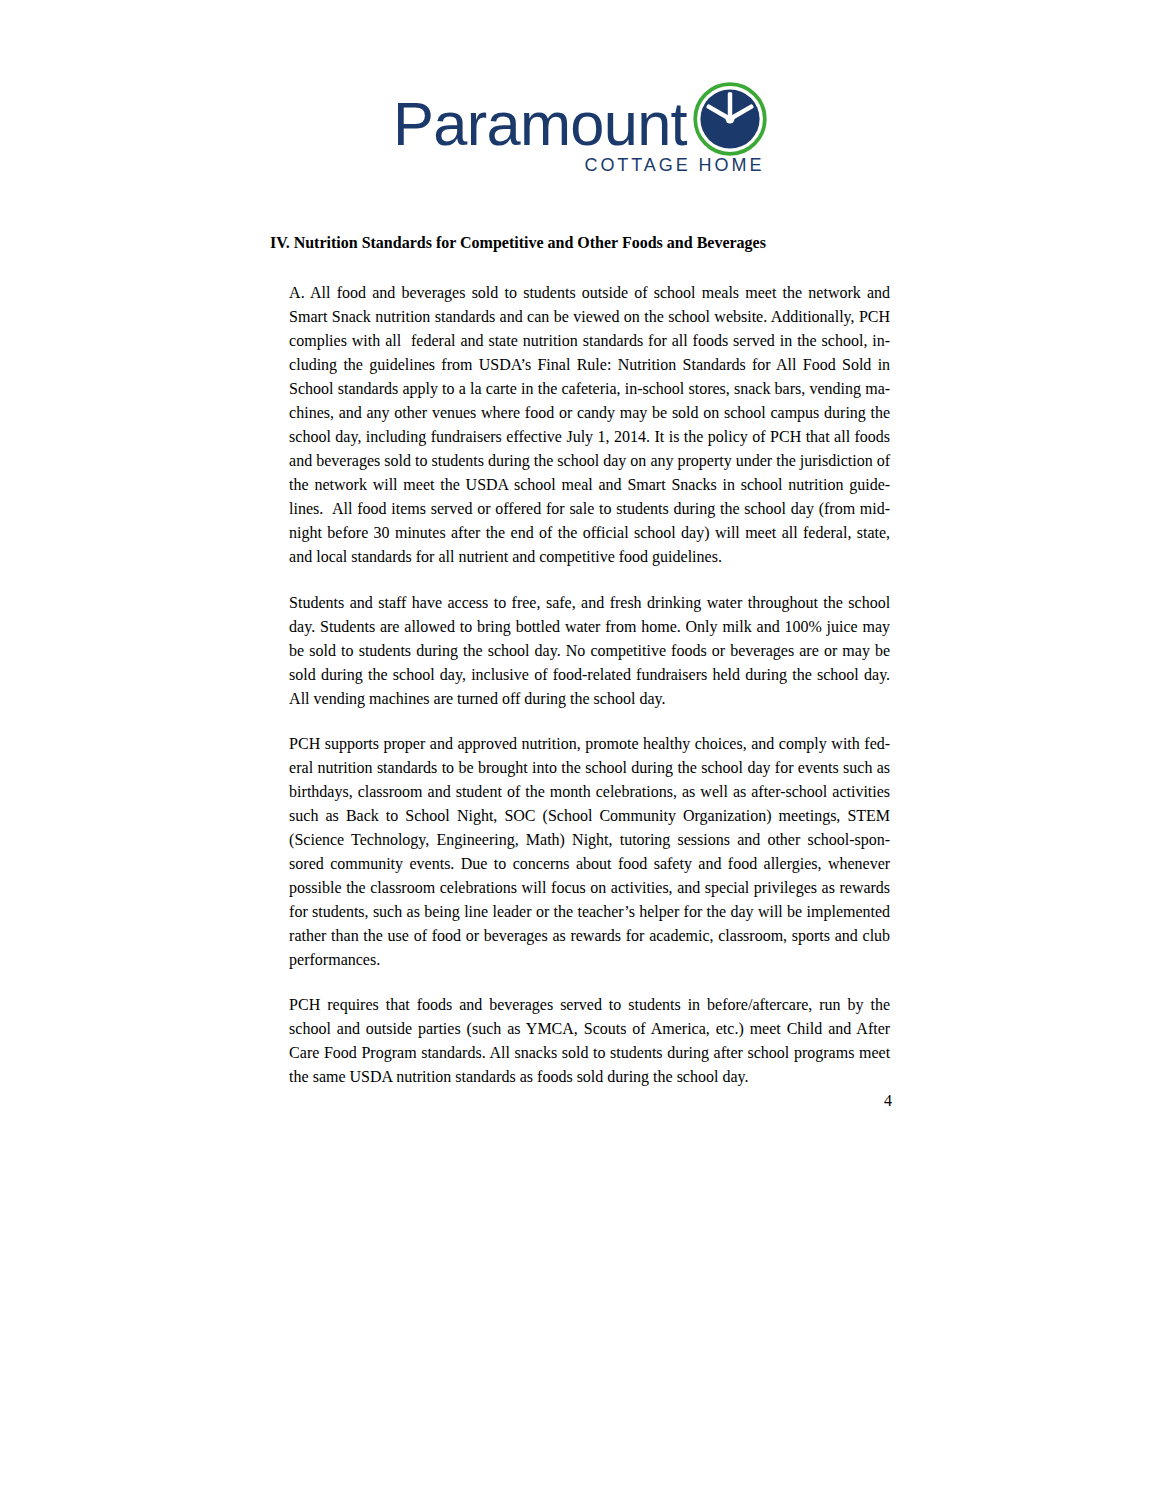Paramount
COTTAGE HOME
IV. Nutrition Standards for Competitive and Other Foods and Beverages
A. All food and beverages sold to students outside of school meals meet the network and Smart Snack nutrition standards and can be viewed on the school website. Additionally, PCH complies with all federal and state nutrition standards for all foods served in the school, including the guidelines from USDA’s Final Rule: Nutrition Standards for All Food Sold in School standards apply to a la carte in the cafeteria, in-school stores, snack bars, vending machines, and any other venues where food or candy may be sold on school campus during the school day, including fundraisers effective July 1, 2014. It is the policy of PCH that all foods and beverages sold to students during the school day on any property under the jurisdiction of the network will meet the USDA school meal and Smart Snacks in school nutrition guidelines. All food items served or offered for sale to students during the school day (from midnight before 30 minutes after the end of the official school day) will meet all federal, state, and local standards for all nutrient and competitive food guidelines.
Students and staff have access to free, safe, and fresh drinking water throughout the school day. Students are allowed to bring bottled water from home. Only milk and 100% juice may be sold to students during the school day. No competitive foods or beverages are or may be sold during the school day, inclusive of food-related fundraisers held during the school day. All vending machines are turned off during the school day.
PCH supports proper and approved nutrition, promote healthy choices, and comply with federal nutrition standards to be brought into the school during the school day for events such as birthdays, classroom and student of the month celebrations, as well as after-school activities such as Back to School Night, SOC (School Community Organization) meetings, STEM (Science Technology, Engineering, Math) Night, tutoring sessions and other school-sponsored community events. Due to concerns about food safety and food allergies, whenever possible the classroom celebrations will focus on activities, and special privileges as rewards for students, such as being line leader or the teacher’s helper for the day will be implemented rather than the use of food or beverages as rewards for academic, classroom, sports and club performances.
PCH requires that foods and beverages served to students in before/aftercare, run by the school and outside parties (such as YMCA, Scouts of America, etc.) meet Child and After Care Food Program standards. All snacks sold to students during after school programs meet the same USDA nutrition standards as foods sold during the school day.
4